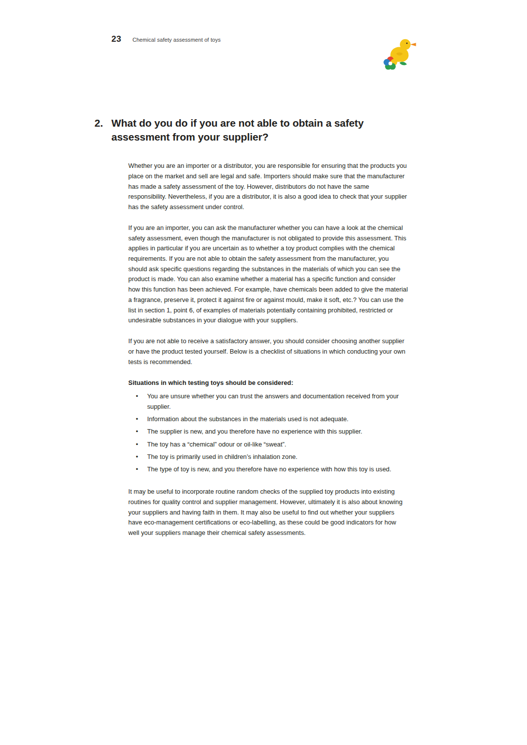23 Chemical safety assessment of toys
2. What do you do if you are not able to obtain a safety assessment from your supplier?
Whether you are an importer or a distributor, you are responsible for ensuring that the products you place on the market and sell are legal and safe. Importers should make sure that the manufacturer has made a safety assessment of the toy. However, distributors do not have the same responsibility. Nevertheless, if you are a distributor, it is also a good idea to check that your supplier has the safety assessment under control.
If you are an importer, you can ask the manufacturer whether you can have a look at the chemical safety assessment, even though the manufacturer is not obligated to provide this assessment. This applies in particular if you are uncertain as to whether a toy product complies with the chemical requirements. If you are not able to obtain the safety assessment from the manufacturer, you should ask specific questions regarding the substances in the materials of which you can see the product is made. You can also examine whether a material has a specific function and consider how this function has been achieved. For example, have chemicals been added to give the material a fragrance, preserve it, protect it against fire or against mould, make it soft, etc.? You can use the list in section 1, point 6, of examples of materials potentially containing prohibited, restricted or undesirable substances in your dialogue with your suppliers.
If you are not able to receive a satisfactory answer, you should consider choosing another supplier or have the product tested yourself. Below is a checklist of situations in which conducting your own tests is recommended.
Situations in which testing toys should be considered:
You are unsure whether you can trust the answers and documentation received from your supplier.
Information about the substances in the materials used is not adequate.
The supplier is new, and you therefore have no experience with this supplier.
The toy has a “chemical” odour or oil-like “sweat”.
The toy is primarily used in children’s inhalation zone.
The type of toy is new, and you therefore have no experience with how this toy is used.
It may be useful to incorporate routine random checks of the supplied toy products into existing routines for quality control and supplier management. However, ultimately it is also about knowing your suppliers and having faith in them. It may also be useful to find out whether your suppliers have eco-management certifications or eco-labelling, as these could be good indicators for how well your suppliers manage their chemical safety assessments.